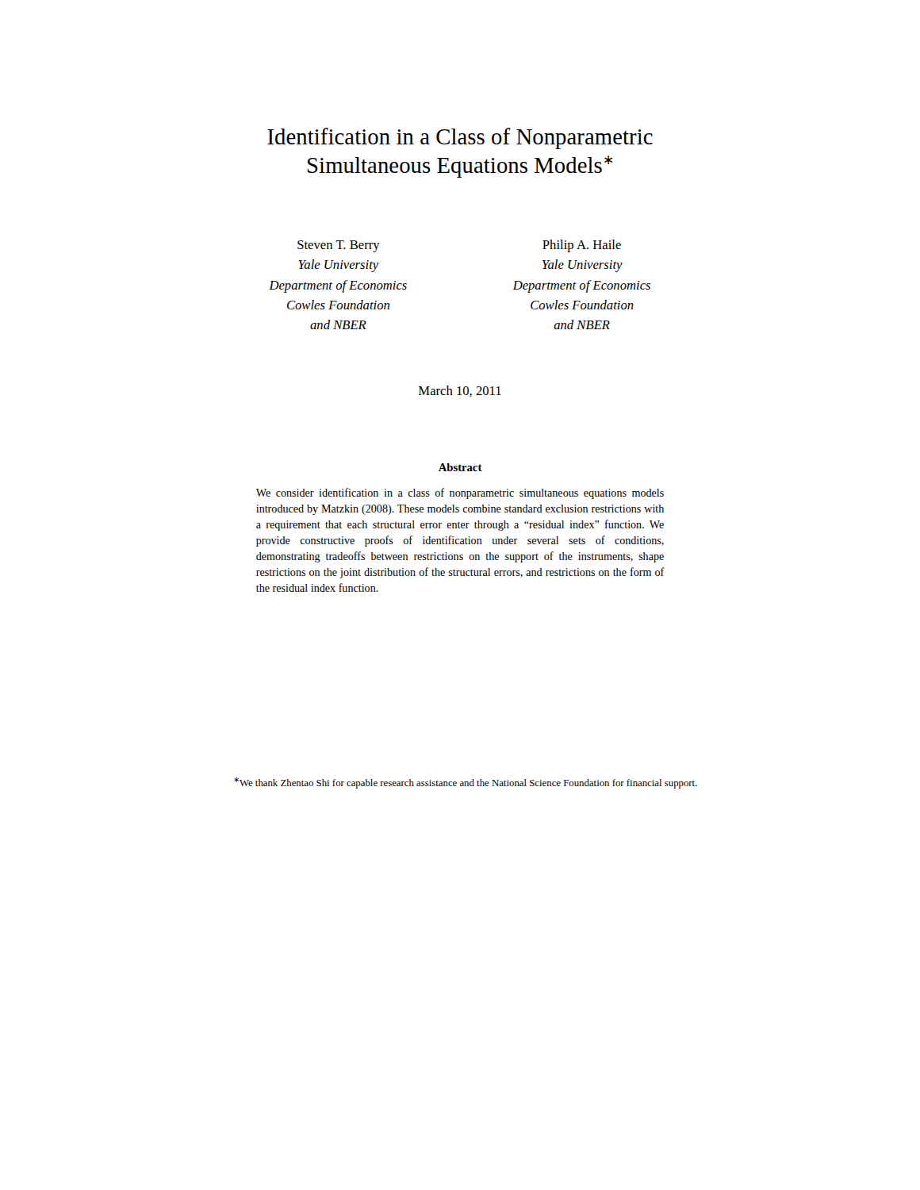Identification in a Class of Nonparametric
Simultaneous Equations Models∗
| Steven T. Berry Yale University Department of Economics Cowles Foundation and NBER | Philip A. Haile Yale University Department of Economics Cowles Foundation and NBER |
March 10, 2011
Abstract
We consider identification in a class of nonparametric simultaneous equations models introduced by Matzkin (2008). These models combine standard exclusion restrictions with a requirement that each structural error enter through a “residual index” function. We provide constructive proofs of identification under several sets of conditions, demonstrating tradeoffs between restrictions on the support of the instruments, shape restrictions on the joint distribution of the structural errors, and restrictions on the form of the residual index function.
∗We thank Zhentao Shi for capable research assistance and the National Science Foundation for financial support.